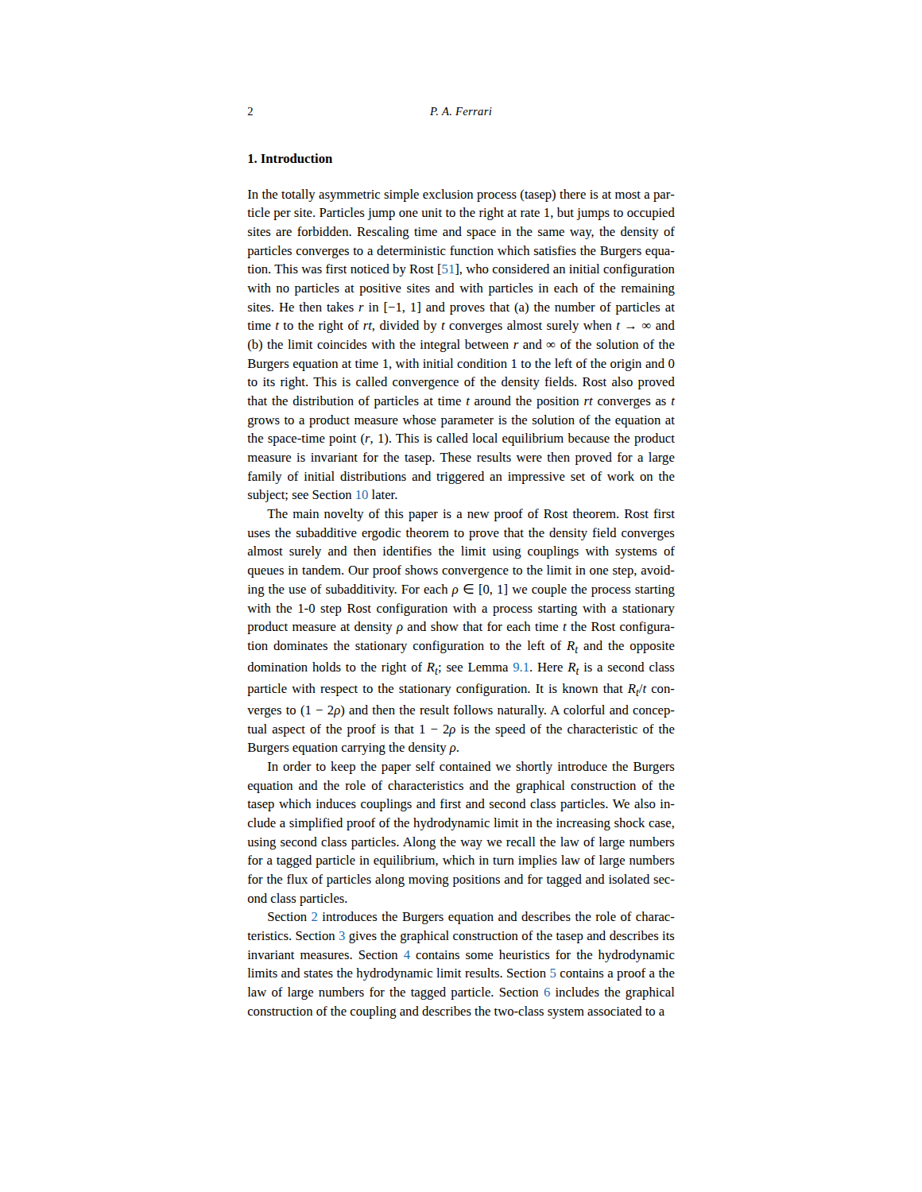2 P. A. Ferrari
1. Introduction
In the totally asymmetric simple exclusion process (tasep) there is at most a particle per site. Particles jump one unit to the right at rate 1, but jumps to occupied sites are forbidden. Rescaling time and space in the same way, the density of particles converges to a deterministic function which satisfies the Burgers equation. This was first noticed by Rost [51], who considered an initial configuration with no particles at positive sites and with particles in each of the remaining sites. He then takes r in [−1, 1] and proves that (a) the number of particles at time t to the right of rt, divided by t converges almost surely when t → ∞ and (b) the limit coincides with the integral between r and ∞ of the solution of the Burgers equation at time 1, with initial condition 1 to the left of the origin and 0 to its right. This is called convergence of the density fields. Rost also proved that the distribution of particles at time t around the position rt converges as t grows to a product measure whose parameter is the solution of the equation at the space-time point (r, 1). This is called local equilibrium because the product measure is invariant for the tasep. These results were then proved for a large family of initial distributions and triggered an impressive set of work on the subject; see Section 10 later.
The main novelty of this paper is a new proof of Rost theorem. Rost first uses the subadditive ergodic theorem to prove that the density field converges almost surely and then identifies the limit using couplings with systems of queues in tandem. Our proof shows convergence to the limit in one step, avoiding the use of subadditivity. For each ρ ∈ [0, 1] we couple the process starting with the 1-0 step Rost configuration with a process starting with a stationary product measure at density ρ and show that for each time t the Rost configuration dominates the stationary configuration to the left of Rt and the opposite domination holds to the right of Rt; see Lemma 9.1. Here Rt is a second class particle with respect to the stationary configuration. It is known that Rt/t converges to (1 − 2ρ) and then the result follows naturally. A colorful and conceptual aspect of the proof is that 1 − 2ρ is the speed of the characteristic of the Burgers equation carrying the density ρ.
In order to keep the paper self contained we shortly introduce the Burgers equation and the role of characteristics and the graphical construction of the tasep which induces couplings and first and second class particles. We also include a simplified proof of the hydrodynamic limit in the increasing shock case, using second class particles. Along the way we recall the law of large numbers for a tagged particle in equilibrium, which in turn implies law of large numbers for the flux of particles along moving positions and for tagged and isolated second class particles.
Section 2 introduces the Burgers equation and describes the role of characteristics. Section 3 gives the graphical construction of the tasep and describes its invariant measures. Section 4 contains some heuristics for the hydrodynamic limits and states the hydrodynamic limit results. Section 5 contains a proof a the law of large numbers for the tagged particle. Section 6 includes the graphical construction of the coupling and describes the two-class system associated to a